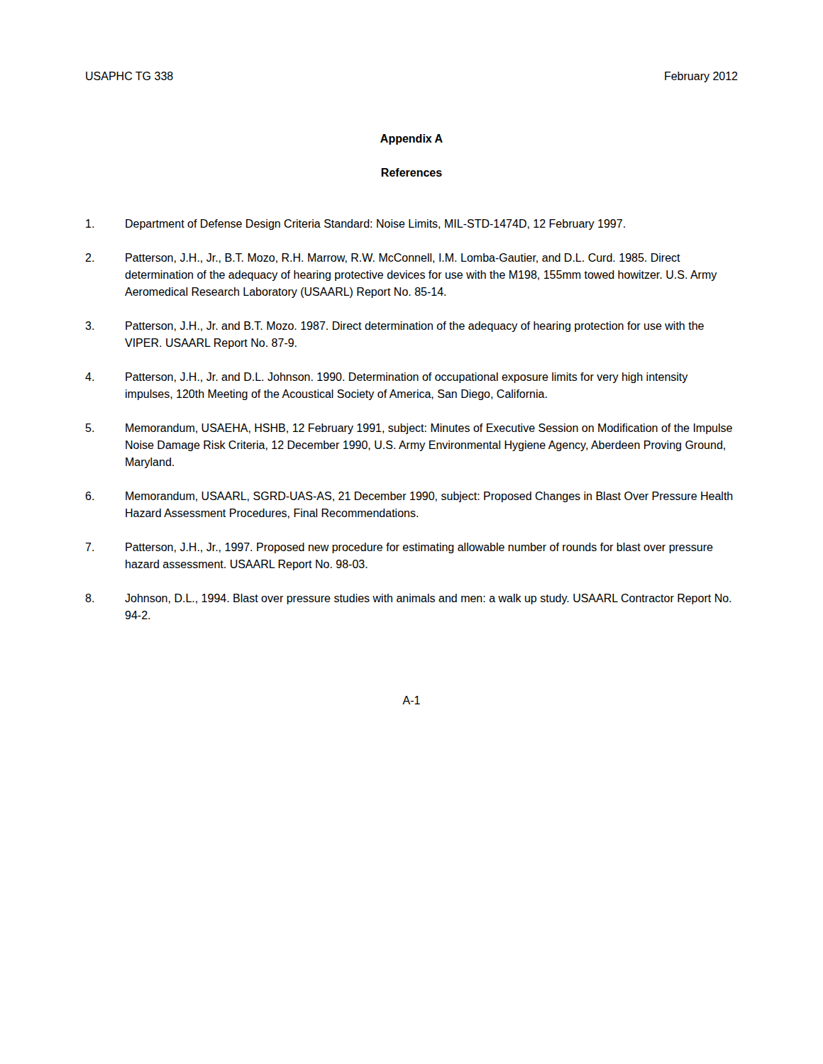USAPHC TG 338
February 2012
Appendix A
References
1. Department of Defense Design Criteria Standard: Noise Limits, MIL-STD-1474D, 12 February 1997.
2. Patterson, J.H., Jr., B.T. Mozo, R.H. Marrow, R.W. McConnell, I.M. Lomba-Gautier, and D.L. Curd. 1985. Direct determination of the adequacy of hearing protective devices for use with the M198, 155mm towed howitzer. U.S. Army Aeromedical Research Laboratory (USAARL) Report No. 85-14.
3. Patterson, J.H., Jr. and B.T. Mozo. 1987. Direct determination of the adequacy of hearing protection for use with the VIPER. USAARL Report No. 87-9.
4. Patterson, J.H., Jr. and D.L. Johnson. 1990. Determination of occupational exposure limits for very high intensity impulses, 120th Meeting of the Acoustical Society of America, San Diego, California.
5. Memorandum, USAEHA, HSHB, 12 February 1991, subject: Minutes of Executive Session on Modification of the Impulse Noise Damage Risk Criteria, 12 December 1990, U.S. Army Environmental Hygiene Agency, Aberdeen Proving Ground, Maryland.
6. Memorandum, USAARL, SGRD-UAS-AS, 21 December 1990, subject: Proposed Changes in Blast Over Pressure Health Hazard Assessment Procedures, Final Recommendations.
7. Patterson, J.H., Jr., 1997. Proposed new procedure for estimating allowable number of rounds for blast over pressure hazard assessment. USAARL Report No. 98-03.
8. Johnson, D.L., 1994. Blast over pressure studies with animals and men: a walk up study. USAARL Contractor Report No. 94-2.
A-1